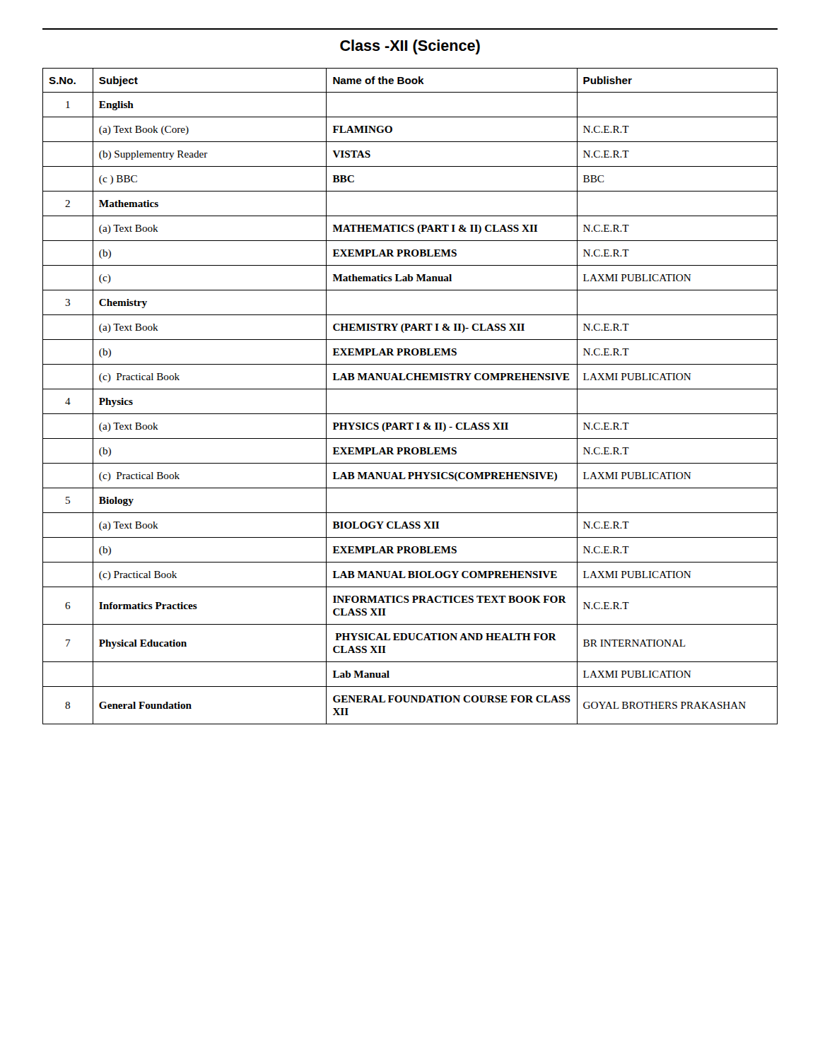Class -XII (Science)
| S.No. | Subject | Name of the Book | Publisher |
| --- | --- | --- | --- |
| 1 | English | | |
| | (a) Text Book (Core) | FLAMINGO | N.C.E.R.T |
| | (b) Supplementry Reader | VISTAS | N.C.E.R.T |
| | (c ) BBC | BBC | BBC |
| 2 | Mathematics | | |
| | (a) Text Book | MATHEMATICS (PART I & II) CLASS XII | N.C.E.R.T |
| | (b) | EXEMPLAR PROBLEMS | N.C.E.R.T |
| | (c) | Mathematics Lab Manual | LAXMI PUBLICATION |
| 3 | Chemistry | | |
| | (a) Text Book | CHEMISTRY (PART I & II)- CLASS XII | N.C.E.R.T |
| | (b) | EXEMPLAR PROBLEMS | N.C.E.R.T |
| | (c) Practical Book | LAB MANUALCHEMISTRY COMPREHENSIVE | LAXMI PUBLICATION |
| 4 | Physics | | |
| | (a) Text Book | PHYSICS (PART I & II) - CLASS XII | N.C.E.R.T |
| | (b) | EXEMPLAR PROBLEMS | N.C.E.R.T |
| | (c) Practical Book | LAB MANUAL PHYSICS(COMPREHENSIVE) | LAXMI PUBLICATION |
| 5 | Biology | | |
| | (a) Text Book | BIOLOGY CLASS XII | N.C.E.R.T |
| | (b) | EXEMPLAR PROBLEMS | N.C.E.R.T |
| | (c) Practical Book | LAB MANUAL BIOLOGY COMPREHENSIVE | LAXMI PUBLICATION |
| 6 | Informatics Practices | INFORMATICS PRACTICES TEXT BOOK FOR CLASS XII | N.C.E.R.T |
| 7 | Physical Education | PHYSICAL EDUCATION AND HEALTH FOR CLASS XII | BR INTERNATIONAL |
| | | Lab Manual | LAXMI PUBLICATION |
| 8 | General Foundation | GENERAL FOUNDATION COURSE FOR CLASS XII | GOYAL BROTHERS PRAKASHAN |